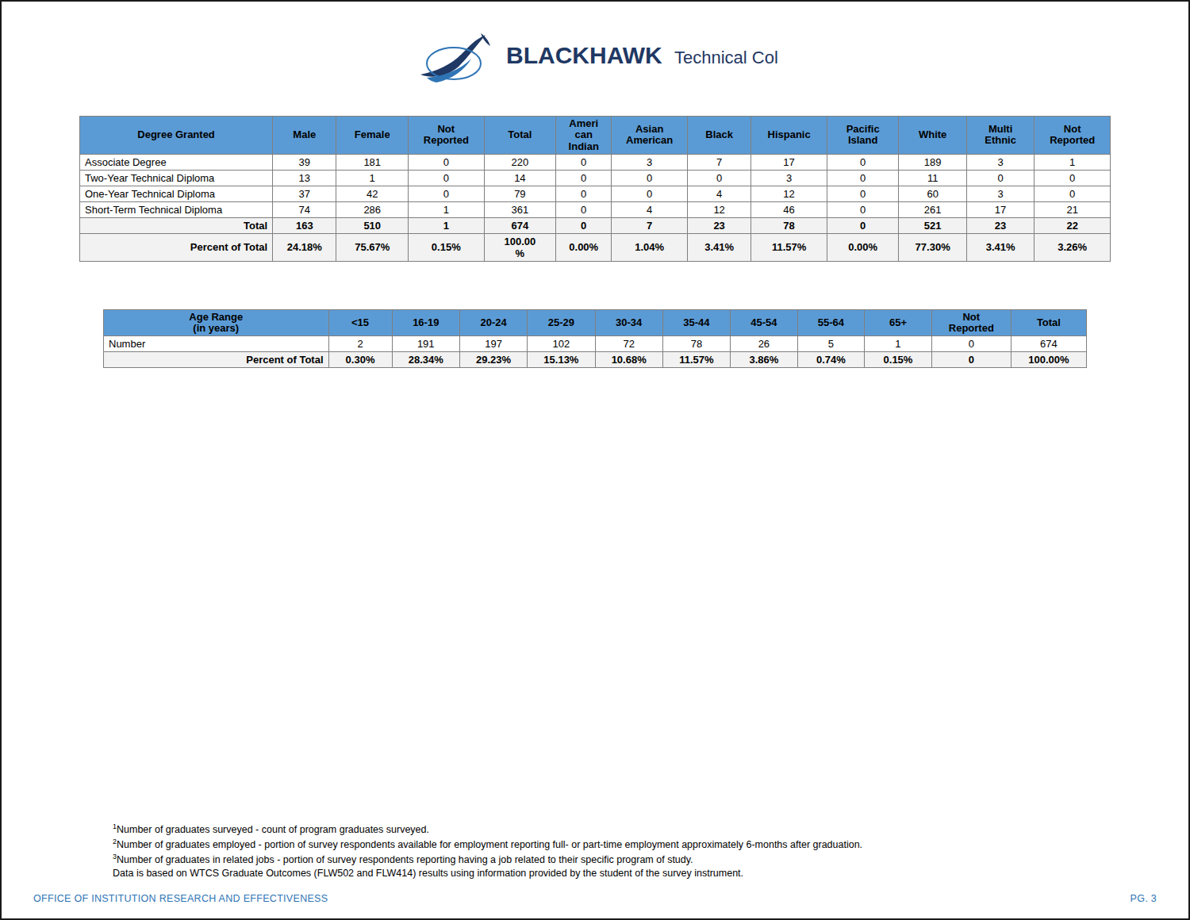BLACKHAWK Technical College
| Degree Granted | Male | Female | Not Reported | Total | Ameri can Indian | Asian American | Black | Hispanic | Pacific Island | White | Multi Ethnic | Not Reported |
| --- | --- | --- | --- | --- | --- | --- | --- | --- | --- | --- | --- | --- |
| Associate Degree | 39 | 181 | 0 | 220 | 0 | 3 | 7 | 17 | 0 | 189 | 3 | 1 |
| Two-Year Technical Diploma | 13 | 1 | 0 | 14 | 0 | 0 | 0 | 3 | 0 | 11 | 0 | 0 |
| One-Year Technical Diploma | 37 | 42 | 0 | 79 | 0 | 0 | 4 | 12 | 0 | 60 | 3 | 0 |
| Short-Term Technical Diploma | 74 | 286 | 1 | 361 | 0 | 4 | 12 | 46 | 0 | 261 | 17 | 21 |
| Total | 163 | 510 | 1 | 674 | 0 | 7 | 23 | 78 | 0 | 521 | 23 | 22 |
| Percent of Total | 24.18% | 75.67% | 0.15% | 100.00 % | 0.00% | 1.04% | 3.41% | 11.57% | 0.00% | 77.30% | 3.41% | 3.26% |
| Age Range (in years) | <15 | 16-19 | 20-24 | 25-29 | 30-34 | 35-44 | 45-54 | 55-64 | 65+ | Not Reported | Total |
| --- | --- | --- | --- | --- | --- | --- | --- | --- | --- | --- | --- |
| Number | 2 | 191 | 197 | 102 | 72 | 78 | 26 | 5 | 1 | 0 | 674 |
| Percent of Total | 0.30% | 28.34% | 29.23% | 15.13% | 10.68% | 11.57% | 3.86% | 0.74% | 0.15% | 0 | 100.00% |
1Number of graduates surveyed - count of program graduates surveyed.
2Number of graduates employed - portion of survey respondents available for employment reporting full- or part-time employment approximately 6-months after graduation.
3Number of graduates in related jobs - portion of survey respondents reporting having a job related to their specific program of study.
Data is based on WTCS Graduate Outcomes (FLW502 and FLW414) results using information provided by the student of the survey instrument.
OFFICE OF INSTITUTION RESEARCH AND EFFECTIVENESS PG. 3